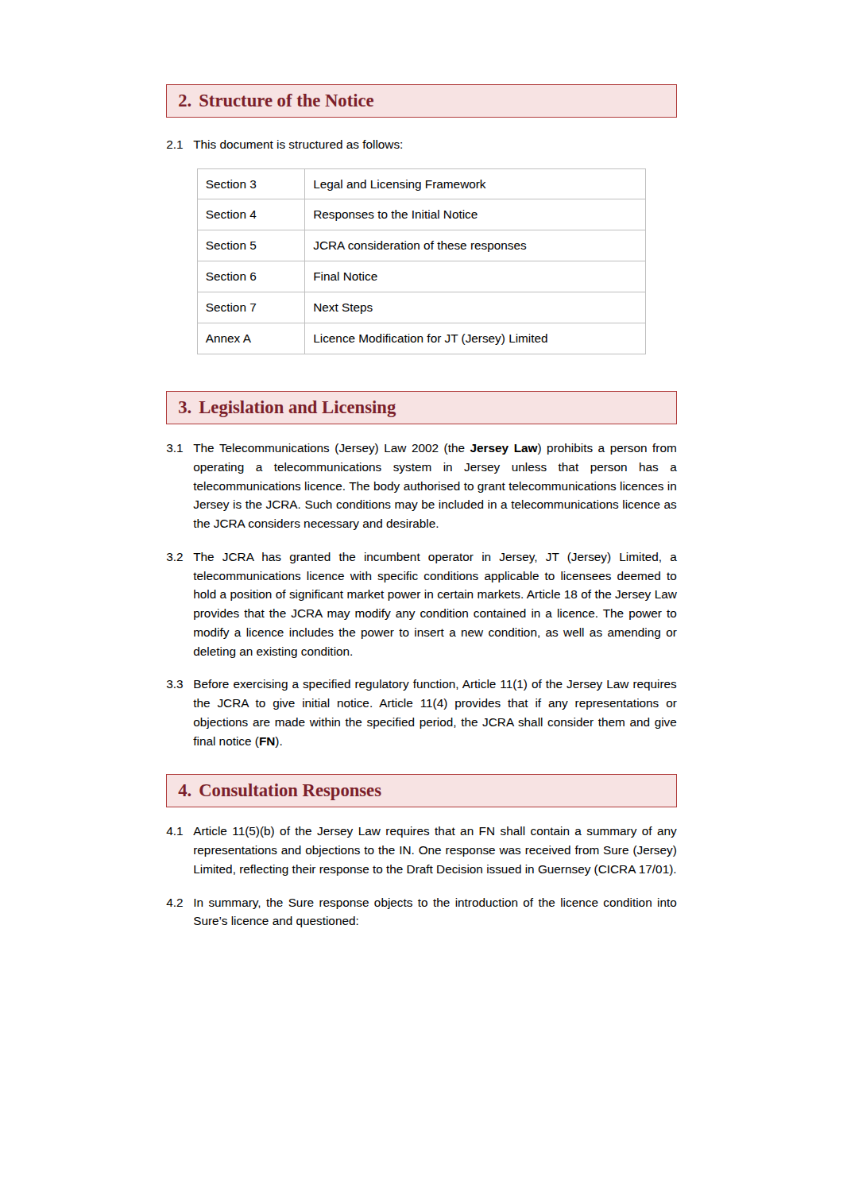2. Structure of the Notice
2.1
This document is structured as follows:
| Section 3 | Legal and Licensing Framework |
| Section 4 | Responses to the Initial Notice |
| Section 5 | JCRA consideration of these responses |
| Section 6 | Final Notice |
| Section 7 | Next Steps |
| Annex A | Licence Modification for JT (Jersey) Limited |
3. Legislation and Licensing
3.1
The Telecommunications (Jersey) Law 2002 (the Jersey Law) prohibits a person from operating a telecommunications system in Jersey unless that person has a telecommunications licence. The body authorised to grant telecommunications licences in Jersey is the JCRA. Such conditions may be included in a telecommunications licence as the JCRA considers necessary and desirable.
3.2
The JCRA has granted the incumbent operator in Jersey, JT (Jersey) Limited, a telecommunications licence with specific conditions applicable to licensees deemed to hold a position of significant market power in certain markets. Article 18 of the Jersey Law provides that the JCRA may modify any condition contained in a licence. The power to modify a licence includes the power to insert a new condition, as well as amending or deleting an existing condition.
3.3
Before exercising a specified regulatory function, Article 11(1) of the Jersey Law requires the JCRA to give initial notice. Article 11(4) provides that if any representations or objections are made within the specified period, the JCRA shall consider them and give final notice (FN).
4. Consultation Responses
4.1
Article 11(5)(b) of the Jersey Law requires that an FN shall contain a summary of any representations and objections to the IN. One response was received from Sure (Jersey) Limited, reflecting their response to the Draft Decision issued in Guernsey (CICRA 17/01).
4.2
In summary, the Sure response objects to the introduction of the licence condition into Sure’s licence and questioned: